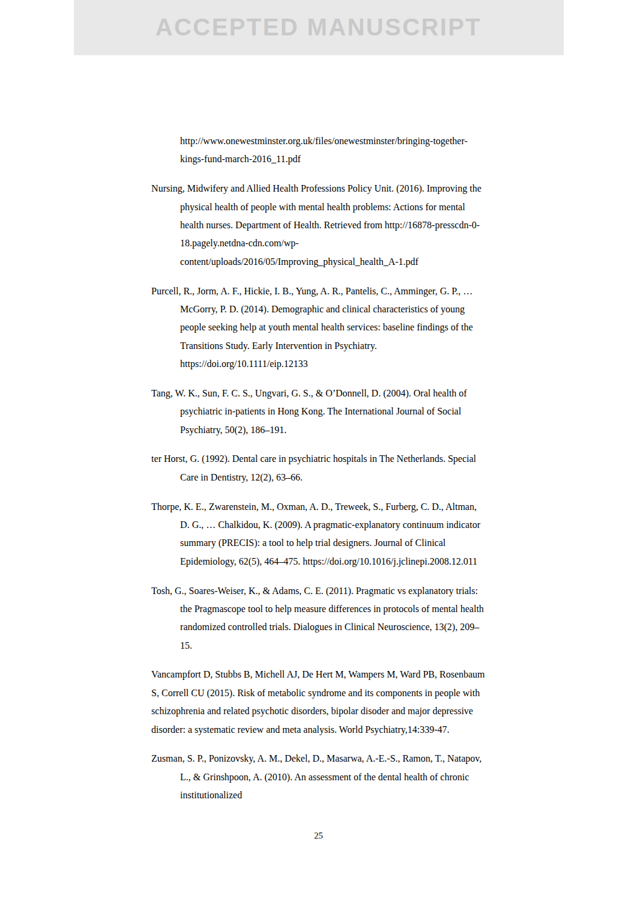ACCEPTED MANUSCRIPT
http://www.onewestminster.org.uk/files/onewestminster/bringing-together-kings-fund-march-2016_11.pdf
Nursing, Midwifery and Allied Health Professions Policy Unit. (2016). Improving the physical health of people with mental health problems: Actions for mental health nurses. Department of Health. Retrieved from http://16878-presscdn-0-18.pagely.netdna-cdn.com/wp-content/uploads/2016/05/Improving_physical_health_A-1.pdf
Purcell, R., Jorm, A. F., Hickie, I. B., Yung, A. R., Pantelis, C., Amminger, G. P., … McGorry, P. D. (2014). Demographic and clinical characteristics of young people seeking help at youth mental health services: baseline findings of the Transitions Study. Early Intervention in Psychiatry. https://doi.org/10.1111/eip.12133
Tang, W. K., Sun, F. C. S., Ungvari, G. S., & O’Donnell, D. (2004). Oral health of psychiatric in-patients in Hong Kong. The International Journal of Social Psychiatry, 50(2), 186–191.
ter Horst, G. (1992). Dental care in psychiatric hospitals in The Netherlands. Special Care in Dentistry, 12(2), 63–66.
Thorpe, K. E., Zwarenstein, M., Oxman, A. D., Treweek, S., Furberg, C. D., Altman, D. G., … Chalkidou, K. (2009). A pragmatic-explanatory continuum indicator summary (PRECIS): a tool to help trial designers. Journal of Clinical Epidemiology, 62(5), 464–475. https://doi.org/10.1016/j.jclinepi.2008.12.011
Tosh, G., Soares-Weiser, K., & Adams, C. E. (2011). Pragmatic vs explanatory trials: the Pragmascope tool to help measure differences in protocols of mental health randomized controlled trials. Dialogues in Clinical Neuroscience, 13(2), 209–15.
Vancampfort D, Stubbs B, Michell AJ, De Hert M, Wampers M, Ward PB, Rosenbaum S, Correll CU (2015). Risk of metabolic syndrome and its components in people with schizophrenia and related psychotic disorders, bipolar disoder and major depressive disorder: a systematic review and meta analysis. World Psychiatry,14:339-47.
Zusman, S. P., Ponizovsky, A. M., Dekel, D., Masarwa, A.-E.-S., Ramon, T., Natapov, L., & Grinshpoon, A. (2010). An assessment of the dental health of chronic institutionalized
25